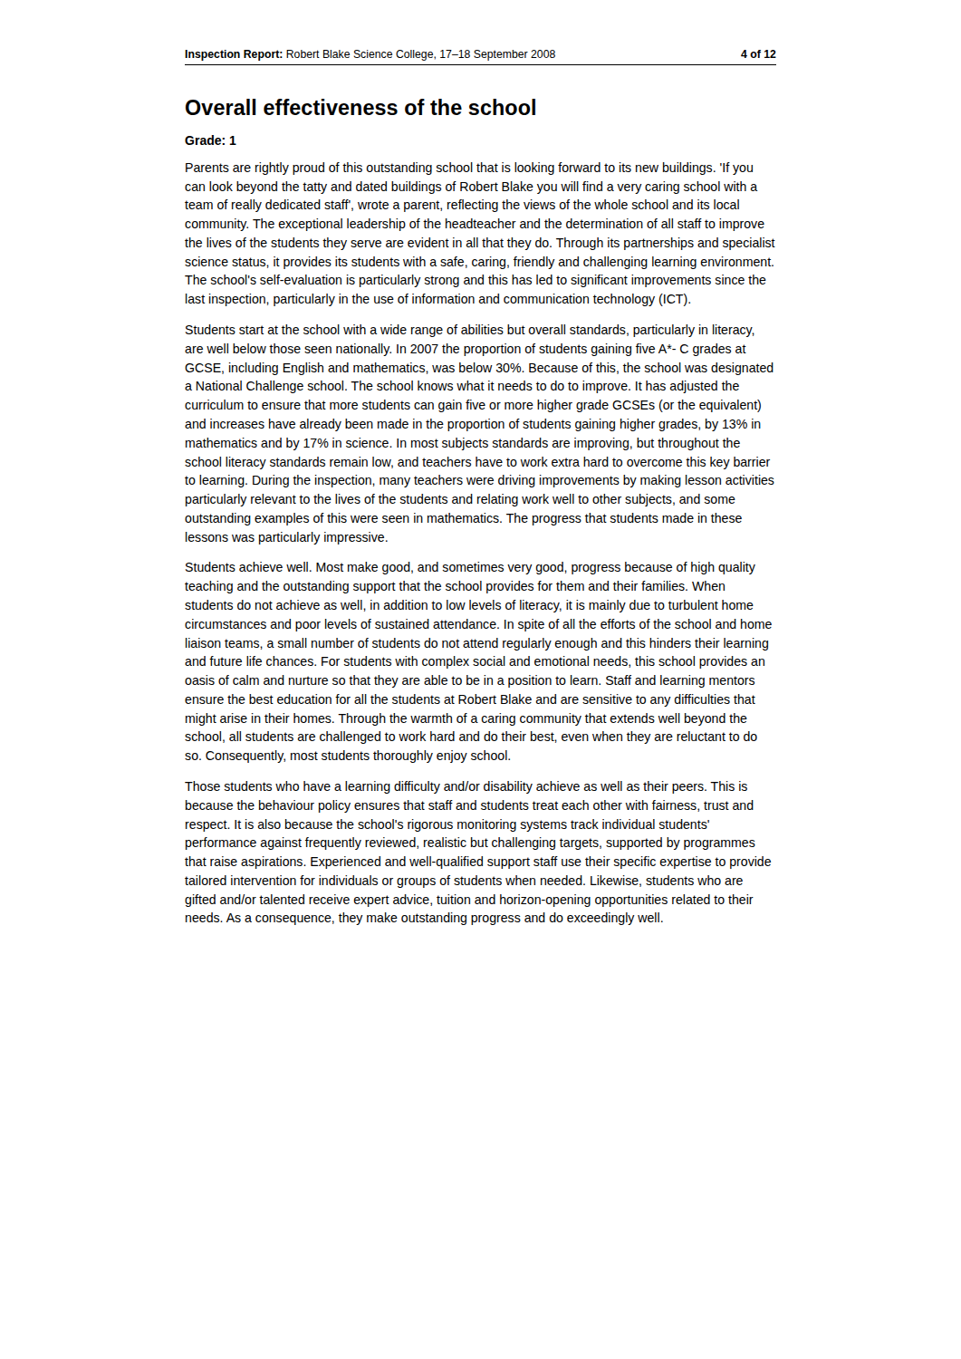Inspection Report: Robert Blake Science College, 17–18 September 2008
4 of 12
Overall effectiveness of the school
Grade: 1
Parents are rightly proud of this outstanding school that is looking forward to its new buildings. 'If you can look beyond the tatty and dated buildings of Robert Blake you will find a very caring school with a team of really dedicated staff', wrote a parent, reflecting the views of the whole school and its local community. The exceptional leadership of the headteacher and the determination of all staff to improve the lives of the students they serve are evident in all that they do. Through its partnerships and specialist science status, it provides its students with a safe, caring, friendly and challenging learning environment. The school's self-evaluation is particularly strong and this has led to significant improvements since the last inspection, particularly in the use of information and communication technology (ICT).
Students start at the school with a wide range of abilities but overall standards, particularly in literacy, are well below those seen nationally. In 2007 the proportion of students gaining five A*- C grades at GCSE, including English and mathematics, was below 30%. Because of this, the school was designated a National Challenge school. The school knows what it needs to do to improve. It has adjusted the curriculum to ensure that more students can gain five or more higher grade GCSEs (or the equivalent) and increases have already been made in the proportion of students gaining higher grades, by 13% in mathematics and by 17% in science. In most subjects standards are improving, but throughout the school literacy standards remain low, and teachers have to work extra hard to overcome this key barrier to learning. During the inspection, many teachers were driving improvements by making lesson activities particularly relevant to the lives of the students and relating work well to other subjects, and some outstanding examples of this were seen in mathematics. The progress that students made in these lessons was particularly impressive.
Students achieve well. Most make good, and sometimes very good, progress because of high quality teaching and the outstanding support that the school provides for them and their families. When students do not achieve as well, in addition to low levels of literacy, it is mainly due to turbulent home circumstances and poor levels of sustained attendance. In spite of all the efforts of the school and home liaison teams, a small number of students do not attend regularly enough and this hinders their learning and future life chances. For students with complex social and emotional needs, this school provides an oasis of calm and nurture so that they are able to be in a position to learn. Staff and learning mentors ensure the best education for all the students at Robert Blake and are sensitive to any difficulties that might arise in their homes. Through the warmth of a caring community that extends well beyond the school, all students are challenged to work hard and do their best, even when they are reluctant to do so. Consequently, most students thoroughly enjoy school.
Those students who have a learning difficulty and/or disability achieve as well as their peers. This is because the behaviour policy ensures that staff and students treat each other with fairness, trust and respect. It is also because the school's rigorous monitoring systems track individual students' performance against frequently reviewed, realistic but challenging targets, supported by programmes that raise aspirations. Experienced and well-qualified support staff use their specific expertise to provide tailored intervention for individuals or groups of students when needed. Likewise, students who are gifted and/or talented receive expert advice, tuition and horizon-opening opportunities related to their needs. As a consequence, they make outstanding progress and do exceedingly well.